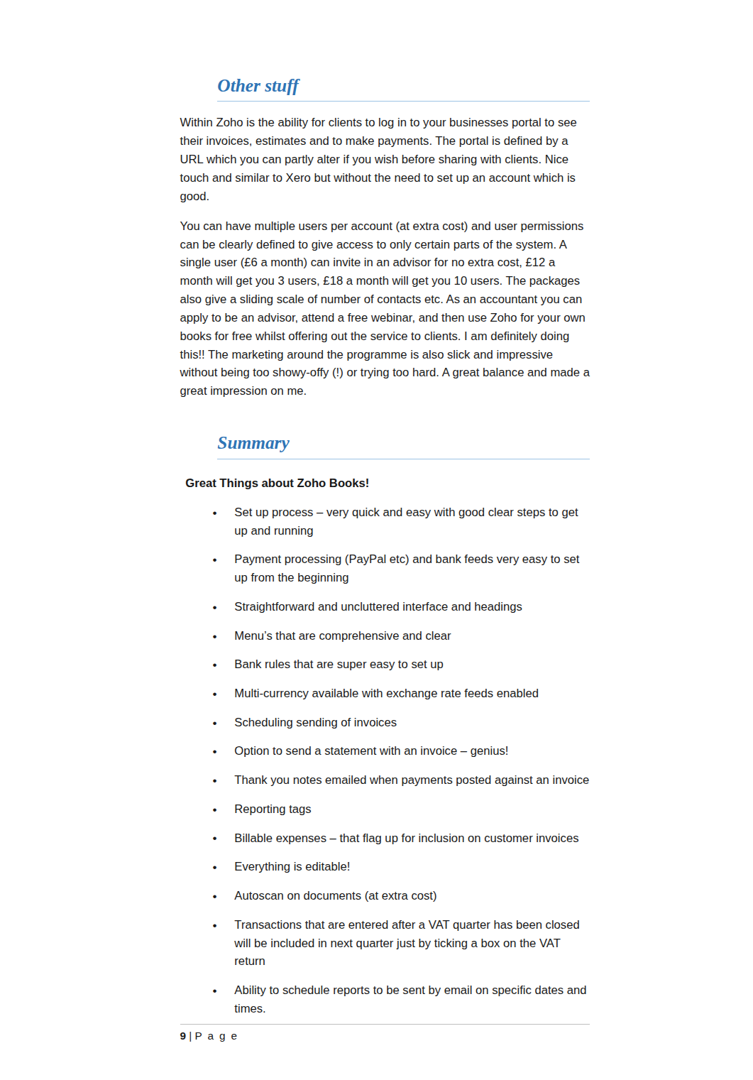Other stuff
Within Zoho is the ability for clients to log in to your businesses portal to see their invoices, estimates and to make payments. The portal is defined by a URL which you can partly alter if you wish before sharing with clients. Nice touch and similar to Xero but without the need to set up an account which is good.
You can have multiple users per account (at extra cost) and user permissions can be clearly defined to give access to only certain parts of the system. A single user (£6 a month) can invite in an advisor for no extra cost, £12 a month will get you 3 users, £18 a month will get you 10 users. The packages also give a sliding scale of number of contacts etc. As an accountant you can apply to be an advisor, attend a free webinar, and then use Zoho for your own books for free whilst offering out the service to clients. I am definitely doing this!! The marketing around the programme is also slick and impressive without being too showy-offy (!) or trying too hard. A great balance and made a great impression on me.
Summary
Great Things about Zoho Books!
Set up process – very quick and easy with good clear steps to get up and running
Payment processing (PayPal etc) and bank feeds very easy to set up from the beginning
Straightforward and uncluttered interface and headings
Menu’s that are comprehensive and clear
Bank rules that are super easy to set up
Multi-currency available with exchange rate feeds enabled
Scheduling sending of invoices
Option to send a statement with an invoice – genius!
Thank you notes emailed when payments posted against an invoice
Reporting tags
Billable expenses – that flag up for inclusion on customer invoices
Everything is editable!
Autoscan on documents (at extra cost)
Transactions that are entered after a VAT quarter has been closed will be included in next quarter just by ticking a box on the VAT return
Ability to schedule reports to be sent by email on specific dates and times.
9 | P a g e